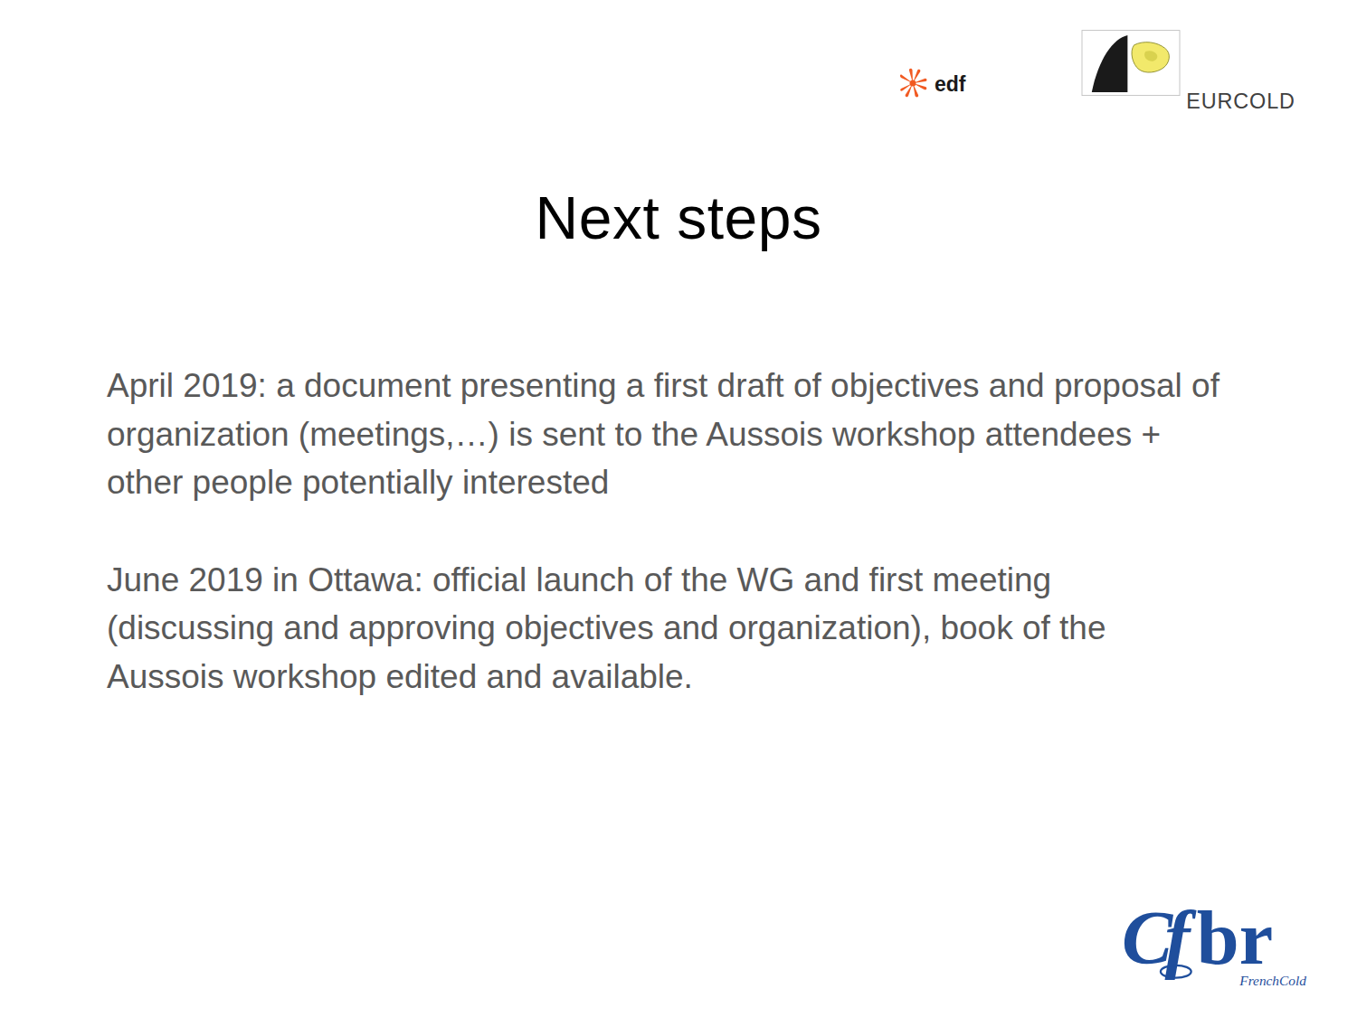edf EURCOLD
Next steps
April 2019: a document presenting a first draft of objectives and proposal of organization (meetings,…) is sent to the Aussois workshop attendees + other people potentially interested
June 2019 in Ottawa: official launch of the WG and first meeting (discussing and approving objectives and organization), book of the Aussois workshop edited and available.
C f br FrenchCold